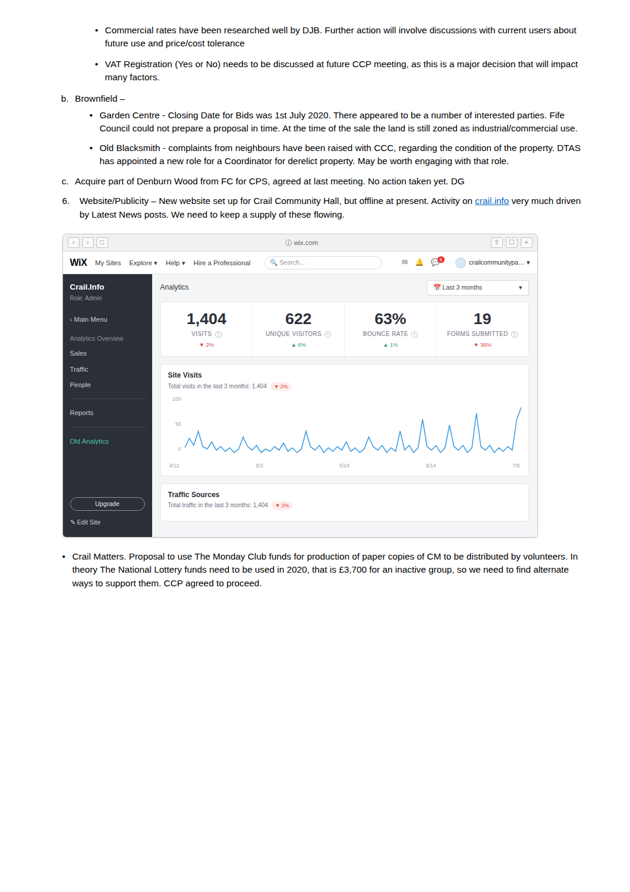Commercial rates have been researched well by DJB. Further action will involve discussions with current users about future use and price/cost tolerance
VAT Registration (Yes or No) needs to be discussed at future CCP meeting, as this is a major decision that will impact many factors.
Brownfield –
Garden Centre - Closing Date for Bids was 1st July 2020. There appeared to be a number of interested parties. Fife Council could not prepare a proposal in time. At the time of the sale the land is still zoned as industrial/commercial use.
Old Blacksmith - complaints from neighbours have been raised with CCC, regarding the condition of the property. DTAS has appointed a new role for a Coordinator for derelict property. May be worth engaging with that role.
Acquire part of Denburn Wood from FC for CPS, agreed at last meeting. No action taken yet. DG
6.
Website/Publicity – New website set up for Crail Community Hall, but offline at present. Activity on crail.info very much driven by Latest News posts. We need to keep a supply of these flowing.
‹›□
ⓘ wix.com
⇧☐+
WiX My Sites Explore ▾ Help ▾ Hire a Professional 🔍 Search... ✉ 🔔 💬6 crailcommunitypa… ▾
Crail.InfoRole: Admin
‹ Main Menu
Analytics Overview
Sales
Traffic
People
Reports
Old Analytics
Upgrade
✎ Edit Site
Analytics
📅 Last 3 months▾
1,404
VISITS i
▼ 2%
622
UNIQUE VISITORS i
▲ 6%
63%
BOUNCE RATE i
▲ 1%
19
FORMS SUBMITTED i
▼ 36%
Site Visits
Total visits in the last 3 months: 1,404 ▼ 2%
100 50 0
4/12 5/3 5/24 6/14 7/5
Traffic Sources
Total traffic in the last 3 months: 1,404 ▼ 2%
Crail Matters. Proposal to use The Monday Club funds for production of paper copies of CM to be distributed by volunteers. In theory The National Lottery funds need to be used in 2020, that is £3,700 for an inactive group, so we need to find alternate ways to support them. CCP agreed to proceed.